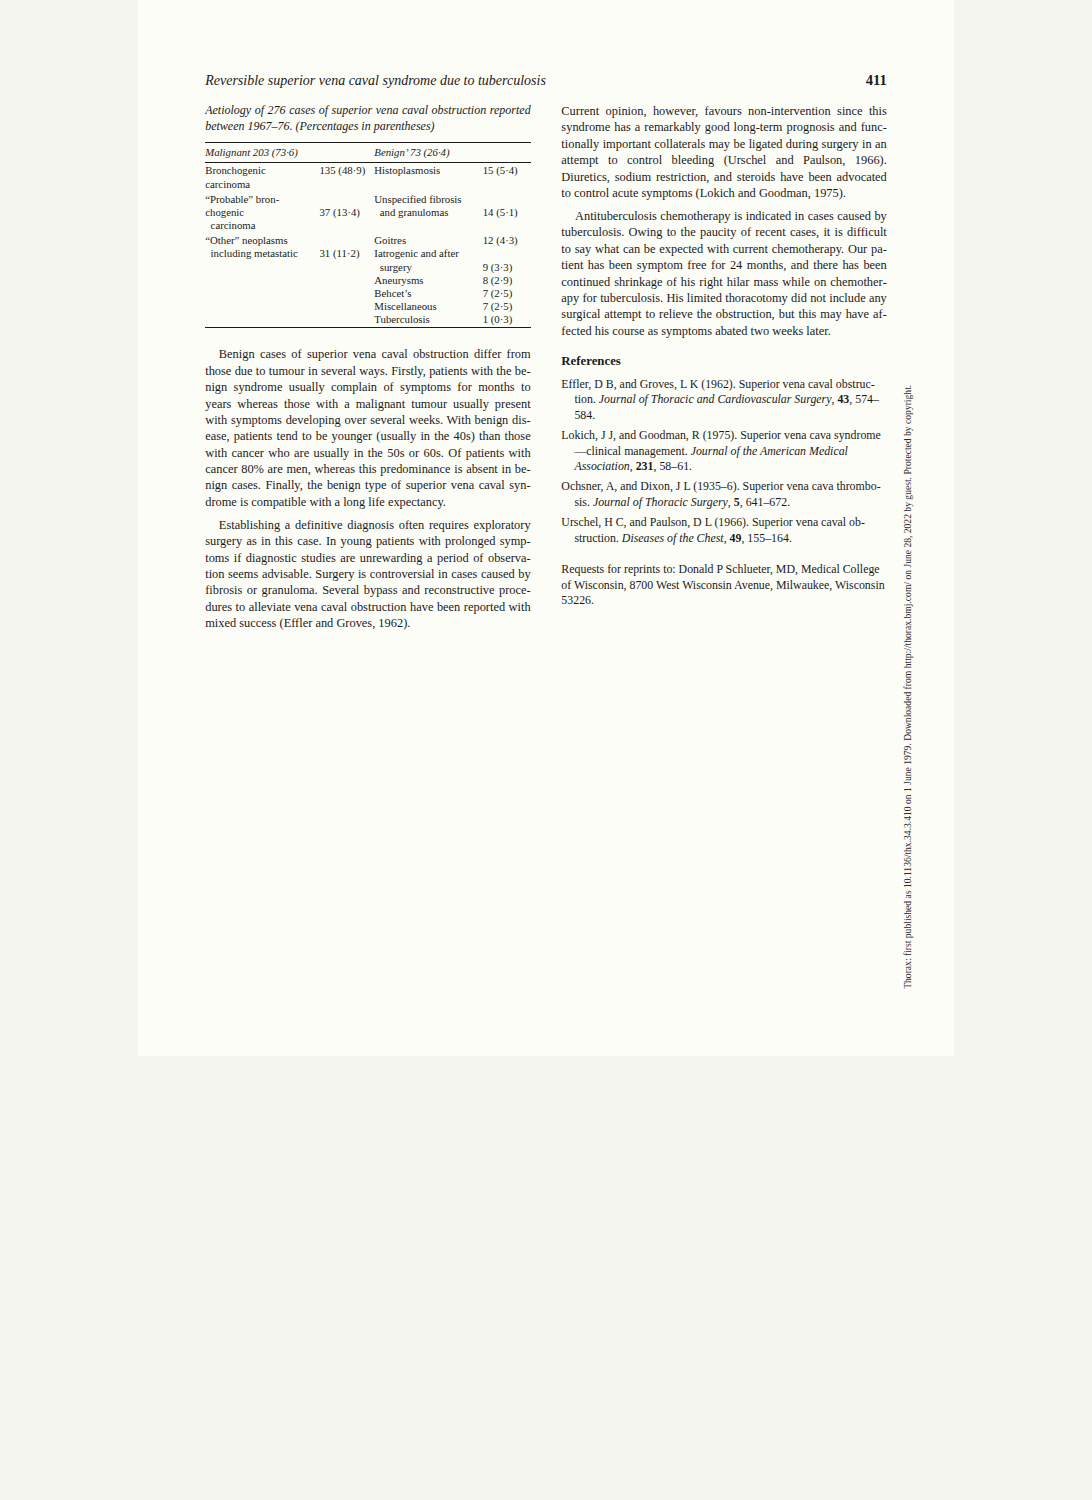Thorax: first published as 10.1136/thx.34.3.410 on 1 June 1979. Downloaded from http://thorax.bmj.com/ on June 28, 2022 by guest. Protected by copyright.
Reversible superior vena caval syndrome due to tuberculosis 411
Aetiology of 276 cases of superior vena caval obstruction reported between 1967–76. (Percentages in parentheses)
| Malignant 203 (73·6) | | Benign’ 73 (26·4) | |
| Bronchogenic carcinoma | 135 (48·9) | Histoplasmosis | 15 (5·4) |
| “Probable” bronchogenic carcinoma | 37 (13·4) | Unspecified fibrosis and granulomas | 14 (5·1) |
| “Other” neoplasms including metastatic | 31 (11·2) | Goitres Iatrogenic and after surgery Aneurysms Behcet’s Miscellaneous Tuberculosis | 12 (4·3) 9 (3·3) 8 (2·9) 7 (2·5) 7 (2·5) 1 (0·3) |
Benign cases of superior vena caval obstruction differ from those due to tumour in several ways. Firstly, patients with the benign syndrome usually complain of symptoms for months to years whereas those with a malignant tumour usually present with symptoms developing over several weeks. With benign disease, patients tend to be younger (usually in the 40s) than those with cancer who are usually in the 50s or 60s. Of patients with cancer 80% are men, whereas this predominance is absent in benign cases. Finally, the benign type of superior vena caval syndrome is compatible with a long life expectancy.
Establishing a definitive diagnosis often requires exploratory surgery as in this case. In young patients with prolonged symptoms if diagnostic studies are unrewarding a period of observation seems advisable. Surgery is controversial in cases caused by fibrosis or granuloma. Several bypass and reconstructive procedures to alleviate vena caval obstruction have been reported with mixed success (Effler and Groves, 1962).
Current opinion, however, favours non-intervention since this syndrome has a remarkably good long-term prognosis and functionally important collaterals may be ligated during surgery in an attempt to control bleeding (Urschel and Paulson, 1966). Diuretics, sodium restriction, and steroids have been advocated to control acute symptoms (Lokich and Goodman, 1975).
Antituberculosis chemotherapy is indicated in cases caused by tuberculosis. Owing to the paucity of recent cases, it is difficult to say what can be expected with current chemotherapy. Our patient has been symptom free for 24 months, and there has been continued shrinkage of his right hilar mass while on chemotherapy for tuberculosis. His limited thoracotomy did not include any surgical attempt to relieve the obstruction, but this may have affected his course as symptoms abated two weeks later.
References
Effler, D B, and Groves, L K (1962). Superior vena caval obstruction. Journal of Thoracic and Cardiovascular Surgery, 43, 574–584.
Lokich, J J, and Goodman, R (1975). Superior vena cava syndrome—clinical management. Journal of the American Medical Association, 231, 58–61.
Ochsner, A, and Dixon, J L (1935–6). Superior vena cava thrombosis. Journal of Thoracic Surgery, 5, 641–672.
Urschel, H C, and Paulson, D L (1966). Superior vena caval obstruction. Diseases of the Chest, 49, 155–164.
Requests for reprints to: Donald P Schlueter, MD, Medical College of Wisconsin, 8700 West Wisconsin Avenue, Milwaukee, Wisconsin 53226.